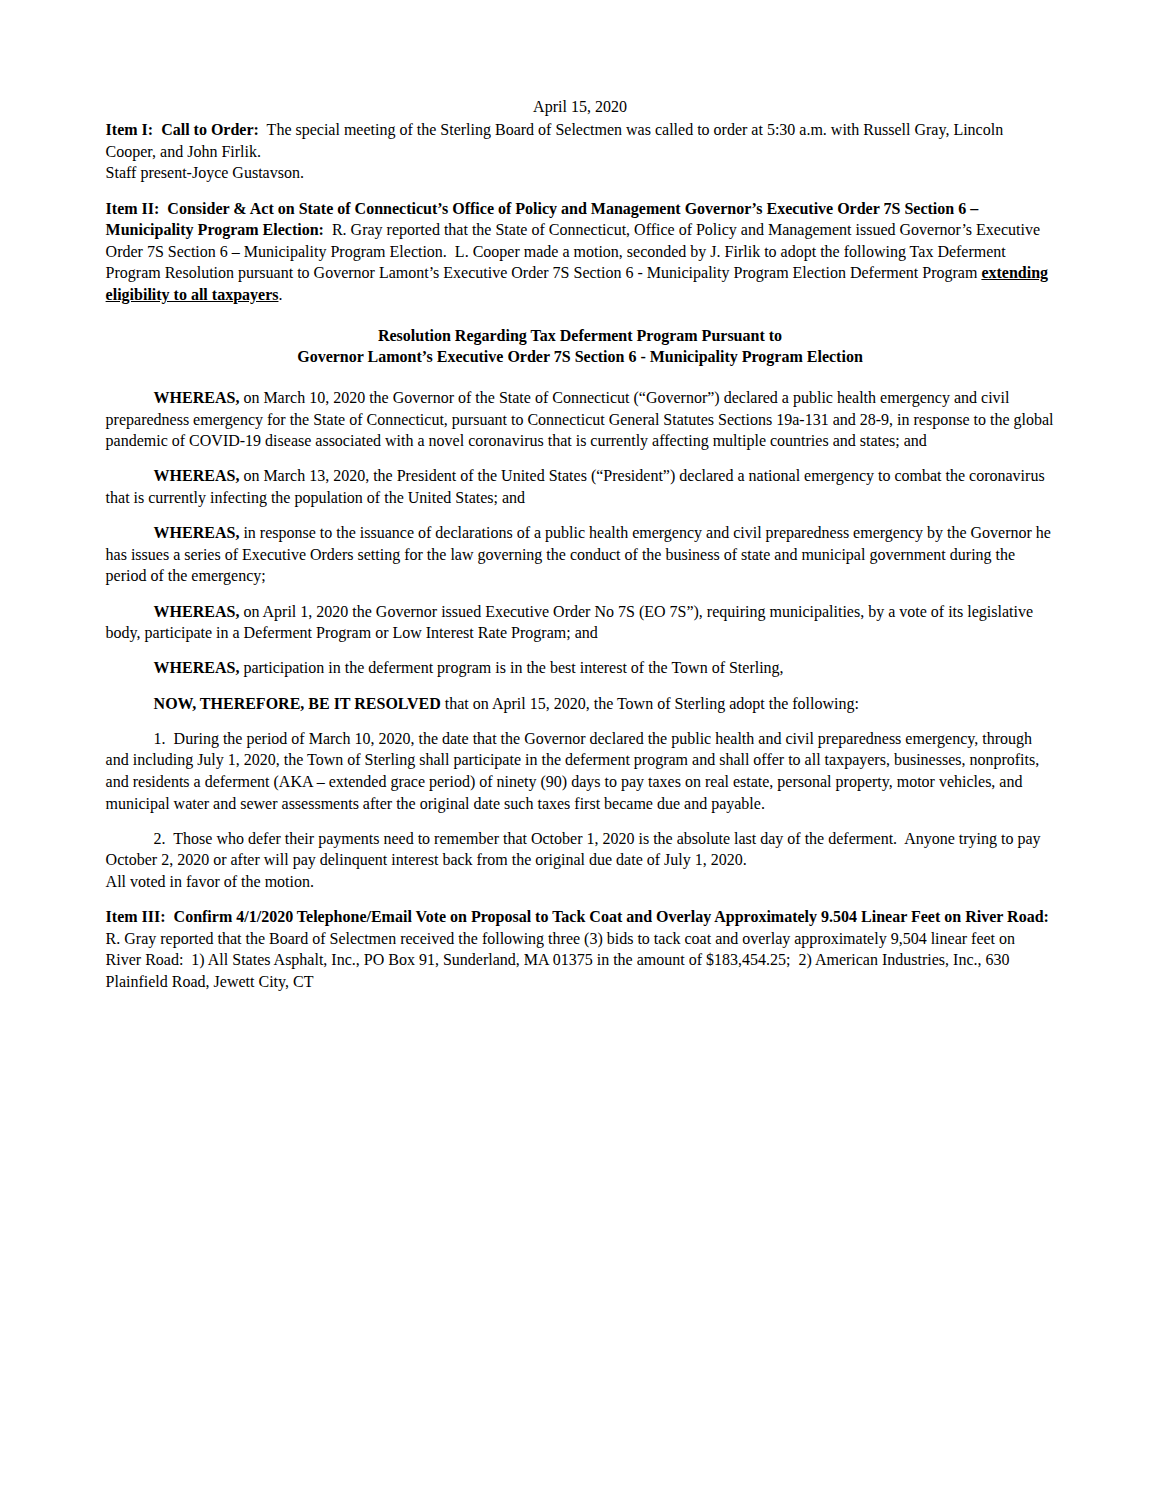April 15, 2020
Item I: Call to Order: The special meeting of the Sterling Board of Selectmen was called to order at 5:30 a.m. with Russell Gray, Lincoln Cooper, and John Firlik.
Staff present-Joyce Gustavson.
Item II: Consider & Act on State of Connecticut’s Office of Policy and Management Governor’s Executive Order 7S Section 6 – Municipality Program Election: R. Gray reported that the State of Connecticut, Office of Policy and Management issued Governor’s Executive Order 7S Section 6 – Municipality Program Election. L. Cooper made a motion, seconded by J. Firlik to adopt the following Tax Deferment Program Resolution pursuant to Governor Lamont’s Executive Order 7S Section 6 - Municipality Program Election Deferment Program extending eligibility to all taxpayers.
Resolution Regarding Tax Deferment Program Pursuant to
Governor Lamont’s Executive Order 7S Section 6 - Municipality Program Election
WHEREAS, on March 10, 2020 the Governor of the State of Connecticut (“Governor”) declared a public health emergency and civil preparedness emergency for the State of Connecticut, pursuant to Connecticut General Statutes Sections 19a-131 and 28-9, in response to the global pandemic of COVID-19 disease associated with a novel coronavirus that is currently affecting multiple countries and states; and
WHEREAS, on March 13, 2020, the President of the United States (“President”) declared a national emergency to combat the coronavirus that is currently infecting the population of the United States; and
WHEREAS, in response to the issuance of declarations of a public health emergency and civil preparedness emergency by the Governor he has issues a series of Executive Orders setting for the law governing the conduct of the business of state and municipal government during the period of the emergency;
WHEREAS, on April 1, 2020 the Governor issued Executive Order No 7S (EO 7S”), requiring municipalities, by a vote of its legislative body, participate in a Deferment Program or Low Interest Rate Program; and
WHEREAS, participation in the deferment program is in the best interest of the Town of Sterling,
NOW, THEREFORE, BE IT RESOLVED that on April 15, 2020, the Town of Sterling adopt the following:
1. During the period of March 10, 2020, the date that the Governor declared the public health and civil preparedness emergency, through and including July 1, 2020, the Town of Sterling shall participate in the deferment program and shall offer to all taxpayers, businesses, nonprofits, and residents a deferment (AKA – extended grace period) of ninety (90) days to pay taxes on real estate, personal property, motor vehicles, and municipal water and sewer assessments after the original date such taxes first became due and payable.
2. Those who defer their payments need to remember that October 1, 2020 is the absolute last day of the deferment. Anyone trying to pay October 2, 2020 or after will pay delinquent interest back from the original due date of July 1, 2020.
All voted in favor of the motion.
Item III: Confirm 4/1/2020 Telephone/Email Vote on Proposal to Tack Coat and Overlay Approximately 9.504 Linear Feet on River Road: R. Gray reported that the Board of Selectmen received the following three (3) bids to tack coat and overlay approximately 9,504 linear feet on River Road: 1) All States Asphalt, Inc., PO Box 91, Sunderland, MA 01375 in the amount of $183,454.25; 2) American Industries, Inc., 630 Plainfield Road, Jewett City, CT